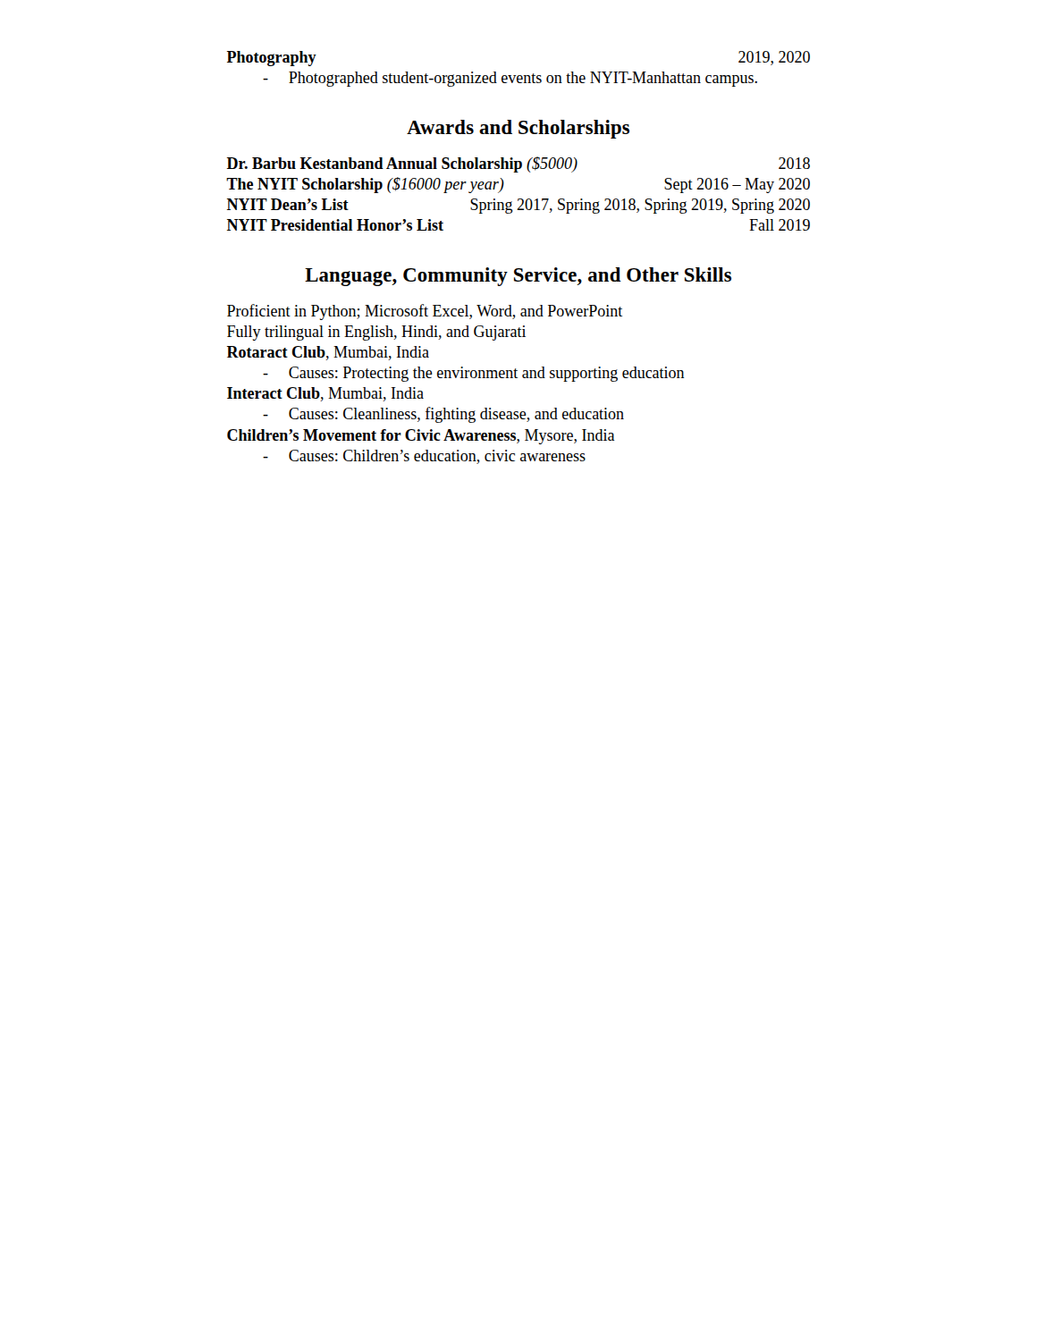Photography
2019, 2020
Photographed student-organized events on the NYIT-Manhattan campus.
Awards and Scholarships
Dr. Barbu Kestanband Annual Scholarship ($5000)
2018
The NYIT Scholarship ($16000 per year)
Sept 2016 – May 2020
NYIT Dean’s List
Spring 2017, Spring 2018, Spring 2019, Spring 2020
NYIT Presidential Honor’s List
Fall 2019
Language, Community Service, and Other Skills
Proficient in Python; Microsoft Excel, Word, and PowerPoint
Fully trilingual in English, Hindi, and Gujarati
Rotaract Club, Mumbai, India
Causes: Protecting the environment and supporting education
Interact Club, Mumbai, India
Causes: Cleanliness, fighting disease, and education
Children’s Movement for Civic Awareness, Mysore, India
Causes: Children’s education, civic awareness